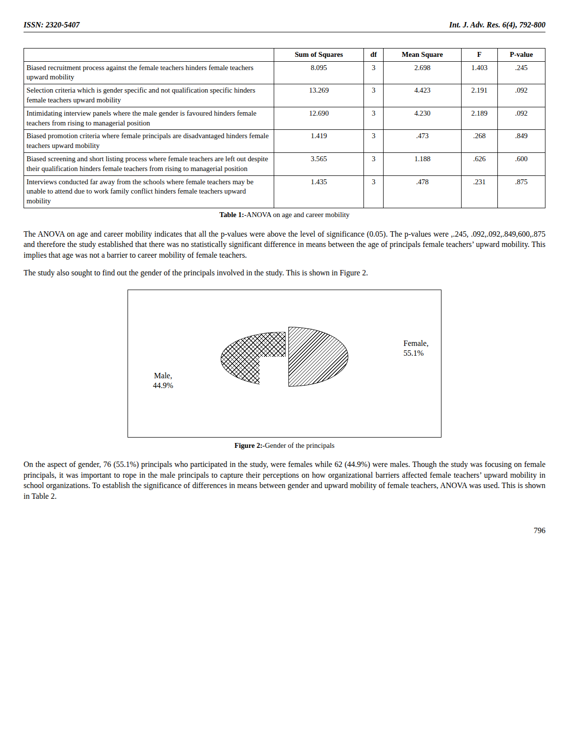ISSN: 2320-5407 Int. J. Adv. Res. 6(4), 792-800
| | Sum of Squares | df | Mean Square | F | P-value |
| --- | --- | --- | --- | --- | --- |
| Biased recruitment process against the female teachers hinders female teachers upward mobility | 8.095 | 3 | 2.698 | 1.403 | .245 |
| Selection criteria which is gender specific and not qualification specific hinders female teachers upward mobility | 13.269 | 3 | 4.423 | 2.191 | .092 |
| Intimidating interview panels where the male gender is favoured hinders female teachers from rising to managerial position | 12.690 | 3 | 4.230 | 2.189 | .092 |
| Biased promotion criteria where female principals are disadvantaged hinders female teachers upward mobility | 1.419 | 3 | .473 | .268 | .849 |
| Biased screening and short listing process where female teachers are left out despite their qualification hinders female teachers from rising to managerial position | 3.565 | 3 | 1.188 | .626 | .600 |
| Interviews conducted far away from the schools where female teachers may be unable to attend due to work family conflict hinders female teachers upward mobility | 1.435 | 3 | .478 | .231 | .875 |
Table 1:-ANOVA on age and career mobility
The ANOVA on age and career mobility indicates that all the p-values were above the level of significance (0.05). The p-values were ,.245, .092,.092,.849,600,.875 and therefore the study established that there was no statistically significant difference in means between the age of principals female teachers’ upward mobility. This implies that age was not a barrier to career mobility of female teachers.
The study also sought to find out the gender of the principals involved in the study. This is shown in Figure 2.
Male,
44.9%
Female,
55.1%
Figure 2:-Gender of the principals
On the aspect of gender, 76 (55.1%) principals who participated in the study, were females while 62 (44.9%) were males. Though the study was focusing on female principals, it was important to rope in the male principals to capture their perceptions on how organizational barriers affected female teachers’ upward mobility in school organizations. To establish the significance of differences in means between gender and upward mobility of female teachers, ANOVA was used. This is shown in Table 2.
796